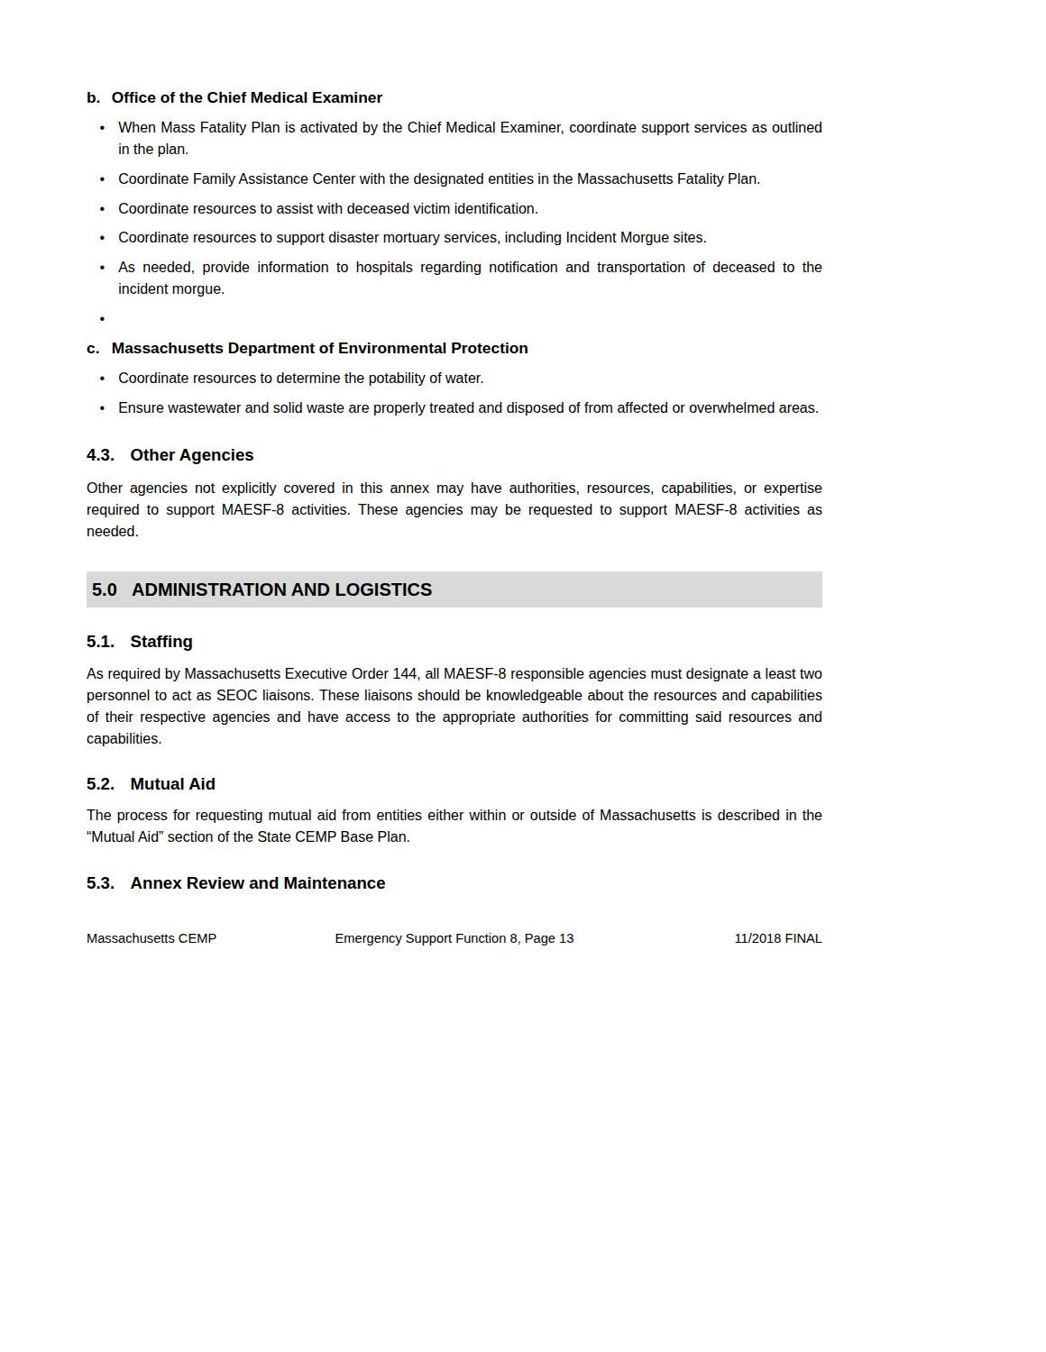b. Office of the Chief Medical Examiner
When Mass Fatality Plan is activated by the Chief Medical Examiner, coordinate support services as outlined in the plan.
Coordinate Family Assistance Center with the designated entities in the Massachusetts Fatality Plan.
Coordinate resources to assist with deceased victim identification.
Coordinate resources to support disaster mortuary services, including Incident Morgue sites.
As needed, provide information to hospitals regarding notification and transportation of deceased to the incident morgue.
c. Massachusetts Department of Environmental Protection
Coordinate resources to determine the potability of water.
Ensure wastewater and solid waste are properly treated and disposed of from affected or overwhelmed areas.
4.3. Other Agencies
Other agencies not explicitly covered in this annex may have authorities, resources, capabilities, or expertise required to support MAESF-8 activities. These agencies may be requested to support MAESF-8 activities as needed.
5.0 ADMINISTRATION AND LOGISTICS
5.1. Staffing
As required by Massachusetts Executive Order 144, all MAESF-8 responsible agencies must designate a least two personnel to act as SEOC liaisons. These liaisons should be knowledgeable about the resources and capabilities of their respective agencies and have access to the appropriate authorities for committing said resources and capabilities.
5.2. Mutual Aid
The process for requesting mutual aid from entities either within or outside of Massachusetts is described in the “Mutual Aid” section of the State CEMP Base Plan.
5.3. Annex Review and Maintenance
Massachusetts CEMP
Emergency Support Function 8, Page 13
11/2018 FINAL